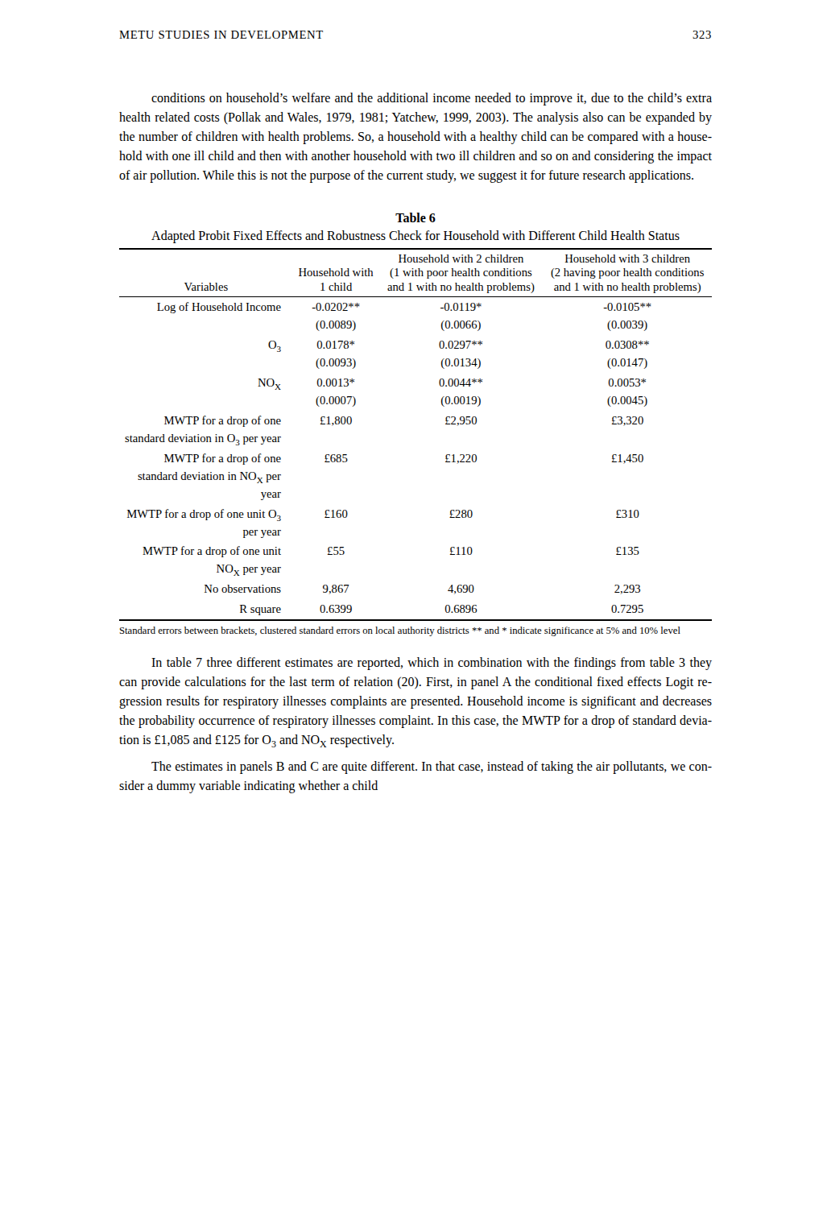METU Studies in Development 323
conditions on household’s welfare and the additional income needed to improve it, due to the child’s extra health related costs (Pollak and Wales, 1979, 1981; Yatchew, 1999, 2003). The analysis also can be expanded by the number of children with health problems. So, a household with a healthy child can be compared with a household with one ill child and then with another household with two ill children and so on and considering the impact of air pollution. While this is not the purpose of the current study, we suggest it for future research applications.
Table 6
Adapted Probit Fixed Effects and Robustness Check for Household with Different Child Health Status
| Variables | Household with 1 child | Household with 2 children (1 with poor health conditions and 1 with no health problems) | Household with 3 children (2 having poor health conditions and 1 with no health problems) |
| --- | --- | --- | --- |
| Log of Household Income | -0.0202** (0.0089) | -0.0119* (0.0066) | -0.0105** (0.0039) |
| O 3 | 0.0178* (0.0093) | 0.0297** (0.0134) | 0.0308** (0.0147) |
| NO X | 0.0013* (0.0007) | 0.0044** (0.0019) | 0.0053* (0.0045) |
| MWTP for a drop of one standard deviation in O 3 per year | £1,800 | £2,950 | £3,320 |
| MWTP for a drop of one standard deviation in NO X per year | £685 | £1,220 | £1,450 |
| MWTP for a drop of one unit O 3 per year | £160 | £280 | £310 |
| MWTP for a drop of one unit NO X per year | £55 | £110 | £135 |
| No observations | 9,867 | 4,690 | 2,293 |
| R square | 0.6399 | 0.6896 | 0.7295 |
Standard errors between brackets, clustered standard errors on local authority districts ** and * indicate significance at 5% and 10% level
In table 7 three different estimates are reported, which in combination with the findings from table 3 they can provide calculations for the last term of relation (20). First, in panel A the conditional fixed effects Logit regression results for respiratory illnesses complaints are presented. Household income is significant and decreases the probability occurrence of respiratory illnesses complaint. In this case, the MWTP for a drop of standard deviation is £1,085 and £125 for O3 and NOX respectively.
The estimates in panels B and C are quite different. In that case, instead of taking the air pollutants, we consider a dummy variable indicating whether a child